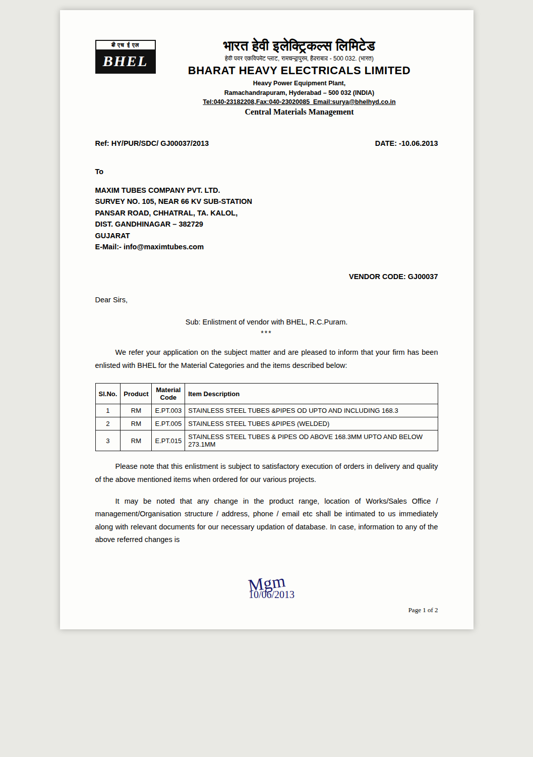बी एच ई एल
BHEL
भारत हेवी इलेक्ट्रिकल्स लिमिटेड
हेवी पवर एकविपमेंट प्लांट, रामचन्द्रापुरम, हैदराबाद - 500 032. (भारत)
BHARAT HEAVY ELECTRICALS LIMITED
Heavy Power Equipment Plant,
Ramachandrapuram, Hyderabad – 500 032 (INDIA)
Tel:040-23182208,Fax:040-23020085 Email:surya@bhelhyd.co.in
Central Materials Management
Ref: HY/PUR/SDC/ GJ00037/2013
DATE: -10.06.2013
To
MAXIM TUBES COMPANY PVT. LTD.
SURVEY NO. 105, NEAR 66 KV SUB-STATION
PANSAR ROAD, CHHATRAL, TA. KALOL,
DIST. GANDHINAGAR – 382729
GUJARAT
E-Mail:- info@maximtubes.com
VENDOR CODE: GJ00037
Dear Sirs,
Sub: Enlistment of vendor with BHEL, R.C.Puram.
***
We refer your application on the subject matter and are pleased to inform that your firm has been enlisted with BHEL for the Material Categories and the items described below:
| Sl.No. | Product | Material Code | Item Description |
| --- | --- | --- | --- |
| 1 | RM | E.PT.003 | STAINLESS STEEL TUBES &PIPES OD UPTO AND INCLUDING 168.3 |
| 2 | RM | E.PT.005 | STAINLESS STEEL TUBES &PIPES (WELDED) |
| 3 | RM | E.PT.015 | STAINLESS STEEL TUBES & PIPES OD ABOVE 168.3MM UPTO AND BELOW 273.1MM |
Please note that this enlistment is subject to satisfactory execution of orders in delivery and quality of the above mentioned items when ordered for our various projects.
It may be noted that any change in the product range, location of Works/Sales Office / management/Organisation structure / address, phone / email etc shall be intimated to us immediately along with relevant documents for our necessary updation of database. In case, information to any of the above referred changes is
Mgm 10/06/2013
Page 1 of 2